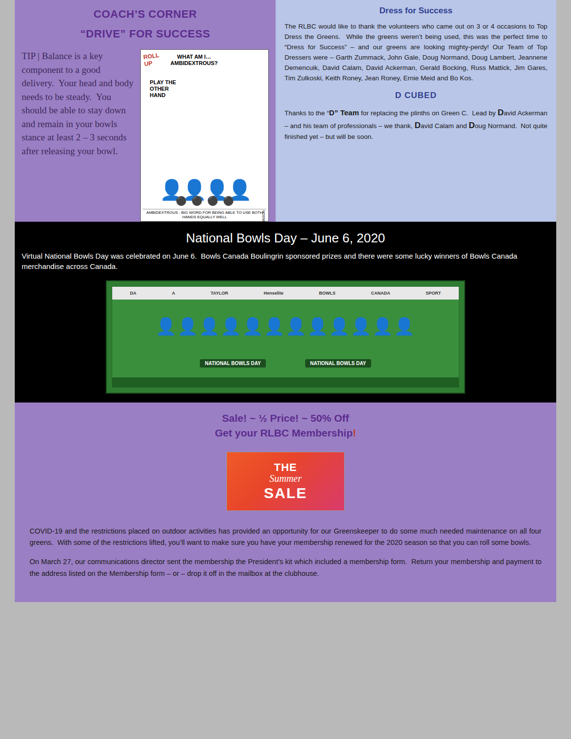COACH’S CORNER
“DRIVE” FOR SUCCESS
TIP | Balance is a key component to a good delivery. Your head and body needs to be steady. You should be able to stay down and remain in your bowls stance at least 2 – 3 seconds after releasing your bowl.
ROLL
UP
WHAT AM I…
AMBIDEXTROUS?
PLAY THE
OTHER
HAND
👤👤👤👤
⚫ ⚫ ⚫ ⚫
R. ATKINSON
AMBIDEXTROUS : BIG WORD FOR BEING ABLE TO USE BOTH HANDS EQUALLY WELL
Dress for Success
The RLBC would like to thank the volunteers who came out on 3 or 4 occasions to Top Dress the Greens. While the greens weren’t being used, this was the perfect time to “Dress for Success” – and our greens are looking mighty-perdy! Our Team of Top Dressers were – Garth Zummack, John Gale, Doug Normand, Doug Lambert, Jeannene Demencuik, David Calam, David Ackerman, Gerald Bocking, Russ Mattick, Jim Gares, Tim Zulkoski, Keith Roney, Jean Roney, Ernie Meid and Bo Kos.
D CUBED
Thanks to the “D” Team for replacing the plinths on Green C. Lead by David Ackerman – and his team of professionals – we thank, David Calam and Doug Normand. Not quite finished yet – but will be soon.
National Bowls Day – June 6, 2020
Virtual National Bowls Day was celebrated on June 6. Bowls Canada Boulingrin sponsored prizes and there were some lucky winners of Bowls Canada merchandise across Canada.
DA ATAYLOR Henselite BOWLS CANADA SPORT
👤👤👤👤👤👤👤👤👤👤👤👤
NATIONAL BOWLS DAY NATIONAL BOWLS DAY
Sale! ~ ½ Price! ~ 50% Off
Get your RLBC Membership!
THE
Summer
SALE
COVID-19 and the restrictions placed on outdoor activities has provided an opportunity for our Greenskeeper to do some much needed maintenance on all four greens. With some of the restrictions lifted, you’ll want to make sure you have your membership renewed for the 2020 season so that you can roll some bowls.
On March 27, our communications director sent the membership the President’s kit which included a membership form. Return your membership and payment to the address listed on the Membership form – or – drop it off in the mailbox at the clubhouse.